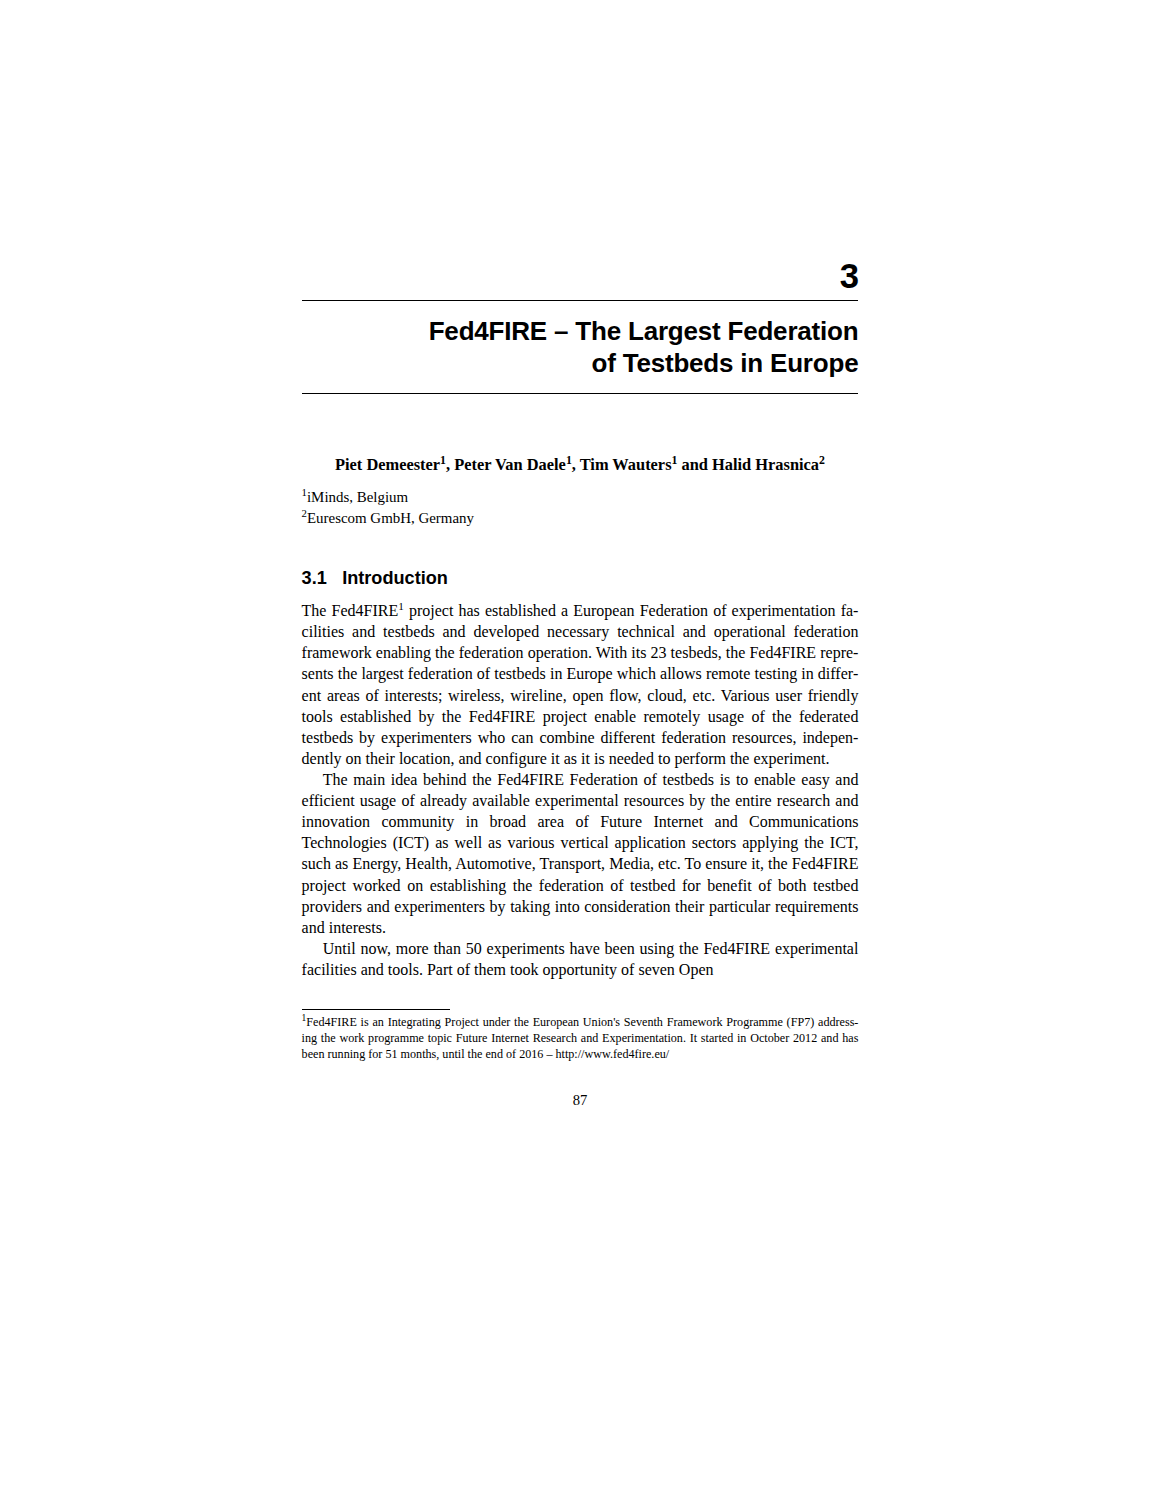3
Fed4FIRE – The Largest Federation
of Testbeds in Europe
Piet Demeester1, Peter Van Daele1, Tim Wauters1 and Halid Hrasnica2
1iMinds, Belgium
2Eurescom GmbH, Germany
3.1 Introduction
The Fed4FIRE1 project has established a European Federation of experimentation facilities and testbeds and developed necessary technical and operational federation framework enabling the federation operation. With its 23 tesbeds, the Fed4FIRE represents the largest federation of testbeds in Europe which allows remote testing in different areas of interests; wireless, wireline, open flow, cloud, etc. Various user friendly tools established by the Fed4FIRE project enable remotely usage of the federated testbeds by experimenters who can combine different federation resources, independently on their location, and configure it as it is needed to perform the experiment.
The main idea behind the Fed4FIRE Federation of testbeds is to enable easy and efficient usage of already available experimental resources by the entire research and innovation community in broad area of Future Internet and Communications Technologies (ICT) as well as various vertical application sectors applying the ICT, such as Energy, Health, Automotive, Transport, Media, etc. To ensure it, the Fed4FIRE project worked on establishing the federation of testbed for benefit of both testbed providers and experimenters by taking into consideration their particular requirements and interests.
Until now, more than 50 experiments have been using the Fed4FIRE experimental facilities and tools. Part of them took opportunity of seven Open
1Fed4FIRE is an Integrating Project under the European Union's Seventh Framework Programme (FP7) addressing the work programme topic Future Internet Research and Experimentation. It started in October 2012 and has been running for 51 months, until the end of 2016 – http://www.fed4fire.eu/
87